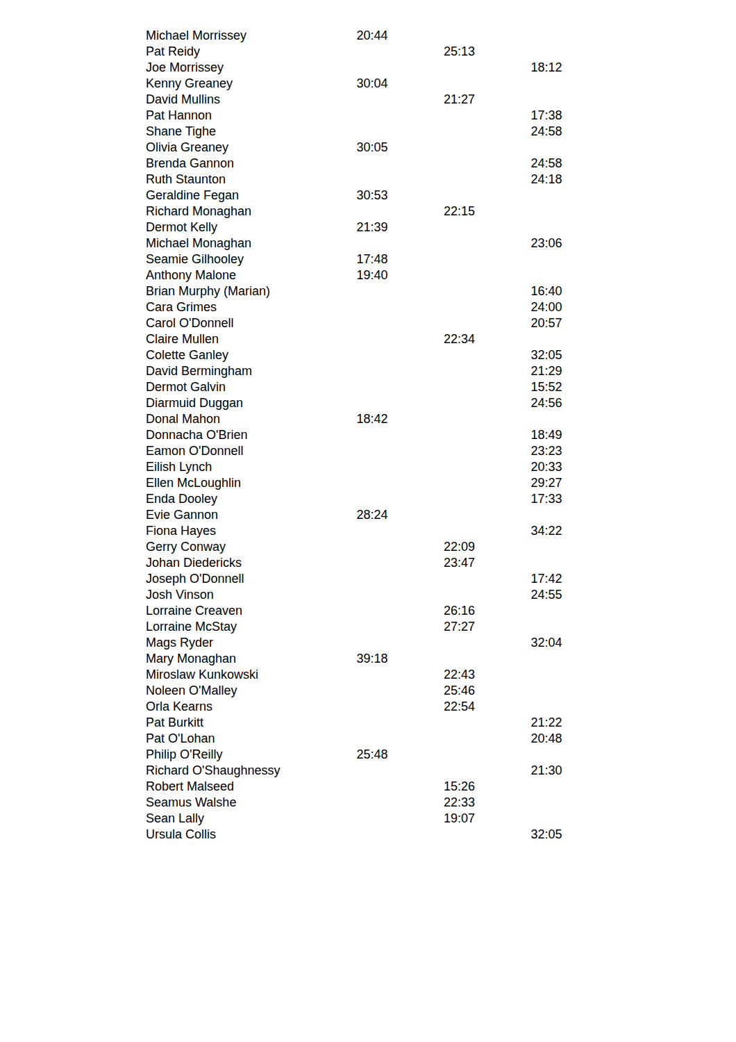| Michael Morrissey | 20:44 | | |
| Pat Reidy | | 25:13 | |
| Joe Morrissey | | | 18:12 |
| Kenny Greaney | 30:04 | | |
| David Mullins | | 21:27 | |
| Pat Hannon | | | 17:38 |
| Shane Tighe | | | 24:58 |
| Olivia Greaney | 30:05 | | |
| Brenda Gannon | | | 24:58 |
| Ruth Staunton | | | 24:18 |
| Geraldine Fegan | 30:53 | | |
| Richard Monaghan | | 22:15 | |
| Dermot Kelly | 21:39 | | |
| Michael Monaghan | | | 23:06 |
| Seamie Gilhooley | 17:48 | | |
| Anthony Malone | 19:40 | | |
| Brian Murphy (Marian) | | | 16:40 |
| Cara Grimes | | | 24:00 |
| Carol O'Donnell | | | 20:57 |
| Claire Mullen | | 22:34 | |
| Colette Ganley | | | 32:05 |
| David Bermingham | | | 21:29 |
| Dermot Galvin | | | 15:52 |
| Diarmuid Duggan | | | 24:56 |
| Donal Mahon | 18:42 | | |
| Donnacha O'Brien | | | 18:49 |
| Eamon O'Donnell | | | 23:23 |
| Eilish Lynch | | | 20:33 |
| Ellen McLoughlin | | | 29:27 |
| Enda Dooley | | | 17:33 |
| Evie Gannon | 28:24 | | |
| Fiona Hayes | | | 34:22 |
| Gerry Conway | | 22:09 | |
| Johan Diedericks | | 23:47 | |
| Joseph O'Donnell | | | 17:42 |
| Josh Vinson | | | 24:55 |
| Lorraine Creaven | | 26:16 | |
| Lorraine McStay | | 27:27 | |
| Mags Ryder | | | 32:04 |
| Mary Monaghan | 39:18 | | |
| Miroslaw Kunkowski | | 22:43 | |
| Noleen O'Malley | | 25:46 | |
| Orla Kearns | | 22:54 | |
| Pat Burkitt | | | 21:22 |
| Pat O'Lohan | | | 20:48 |
| Philip O'Reilly | 25:48 | | |
| Richard O'Shaughnessy | | | 21:30 |
| Robert Malseed | | 15:26 | |
| Seamus Walshe | | 22:33 | |
| Sean Lally | | 19:07 | |
| Ursula Collis | | | 32:05 |